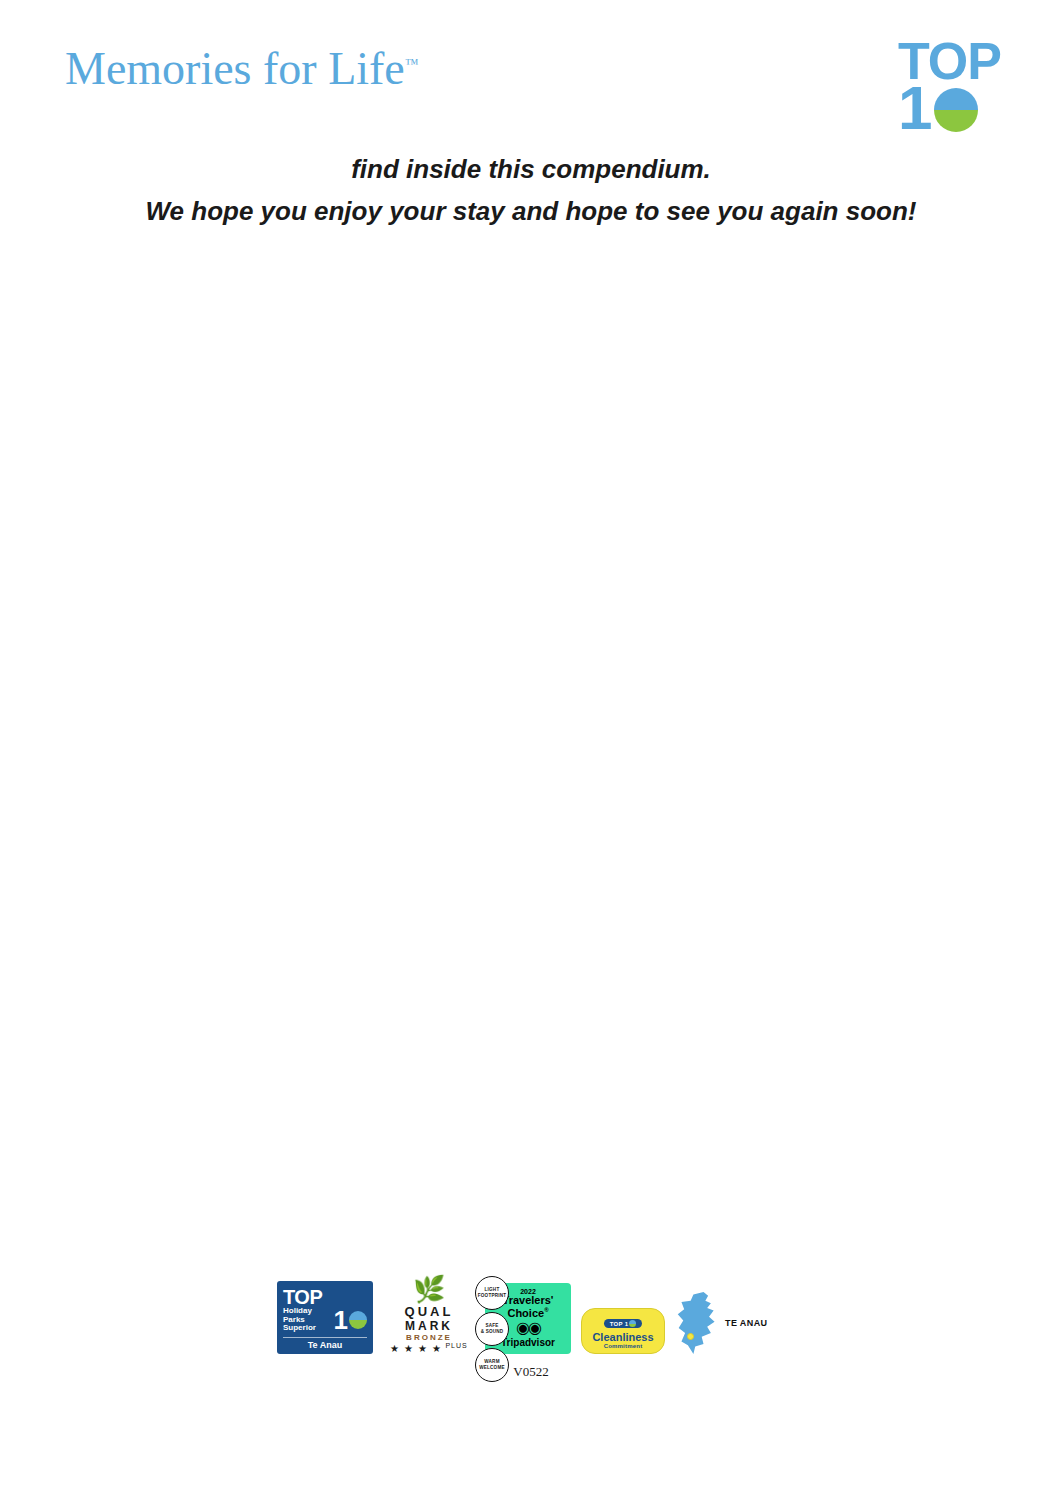Memories for Life™
TOP 1
find inside this compendium.
We hope you enjoy your stay and hope to see you again soon!
TOP
Holiday
Parks
Superior
1
Te Anau
🌿
QUAL
MARK
BRONZE
★ ★ ★ ★ PLUS
LIGHT
FOOTPRINT
SAFE
& SOUND
WARM
WELCOME
2022
Travelers'
Choice®
◉◉
Tripadvisor
TOP 1
Cleanliness
Commitment
TE ANAU
V0522